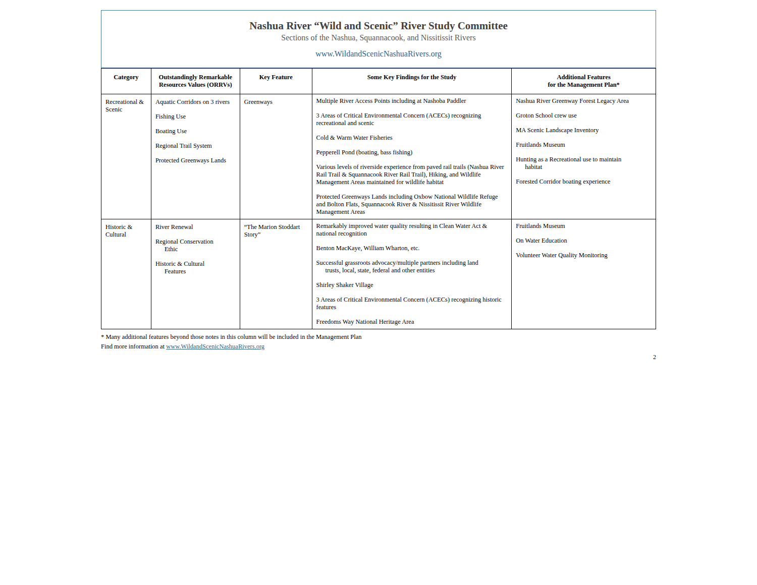Nashua River “Wild and Scenic” River Study Committee
Sections of the Nashua, Squannacook, and Nissitissit Rivers
www.WildandScenicNashuaRivers.org
| Category | Outstandingly Remarkable Resources Values (ORRVs) | Key Feature | Some Key Findings for the Study | Additional Features for the Management Plan* |
| --- | --- | --- | --- | --- |
| Recreational & Scenic | Aquatic Corridors on 3 rivers Fishing Use Boating Use Regional Trail System Protected Greenways Lands | Greenways | Multiple River Access Points including at Nashoba Paddler 3 Areas of Critical Environmental Concern (ACECs) recognizing recreational and scenic Cold & Warm Water Fisheries Pepperell Pond (boating, bass fishing) Various levels of riverside experience from paved rail trails (Nashua River Rail Trail & Squannacook River Rail Trail), Hiking, and Wildlife Management Areas maintained for wildlife habitat Protected Greenways Lands including Oxbow National Wildlife Refuge and Bolton Flats, Squannacook River & Nissitissit River Wildlife Management Areas | Nashua River Greenway Forest Legacy Area Groton School crew use MA Scenic Landscape Inventory Fruitlands Museum Hunting as a Recreational use to maintain habitat Forested Corridor boating experience |
| Historic & Cultural | River Renewal Regional Conservation Ethic Historic & Cultural Features | “The Marion Stoddart Story” | Remarkably improved water quality resulting in Clean Water Act & national recognition Benton MacKaye, William Wharton, etc. Successful grassroots advocacy/multiple partners including land trusts, local, state, federal and other entities Shirley Shaker Village 3 Areas of Critical Environmental Concern (ACECs) recognizing historic features Freedoms Way National Heritage Area | Fruitlands Museum On Water Education Volunteer Water Quality Monitoring |
* Many additional features beyond those notes in this column will be included in the Management Plan
Find more information at www.WildandScenicNashuaRivers.org
2